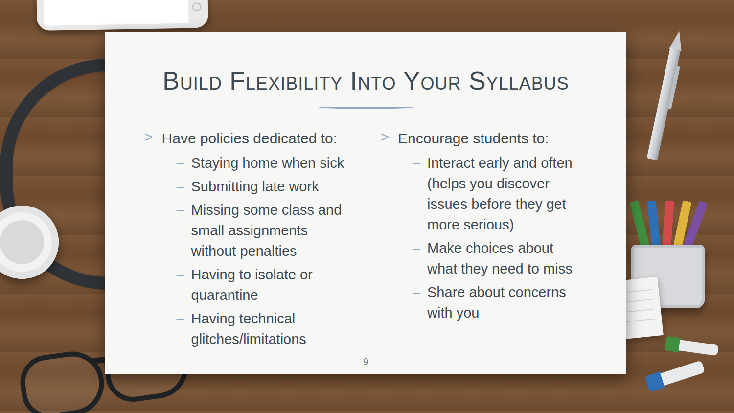Build Flexibility into Your Syllabus
>
Have policies dedicated to:
Staying home when sick
Submitting late work
Missing some class and small assignments without penalties
Having to isolate or quarantine
Having technical glitches/limitations
>
Encourage students to:
Interact early and often (helps you discover issues before they get more serious)
Make choices about what they need to miss
Share about concerns with you
9